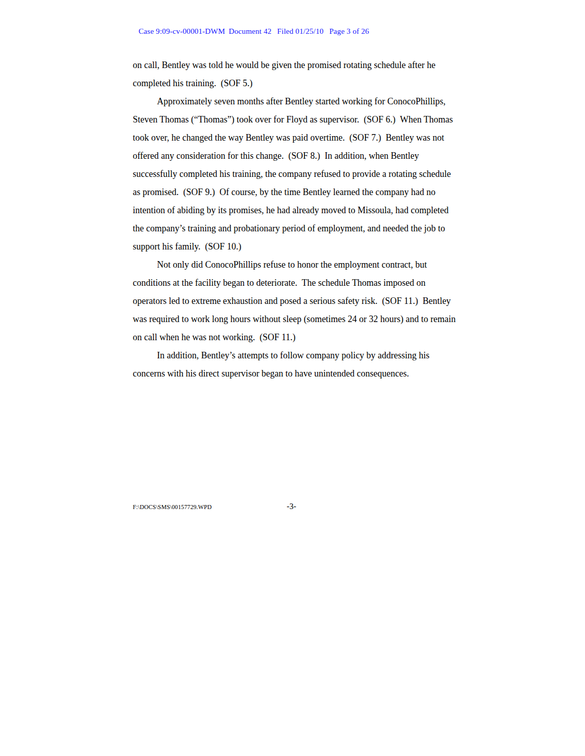Case 9:09-cv-00001-DWM Document 42 Filed 01/25/10 Page 3 of 26
on call, Bentley was told he would be given the promised rotating schedule after he completed his training. (SOF 5.)
Approximately seven months after Bentley started working for ConocoPhillips, Steven Thomas (“Thomas”) took over for Floyd as supervisor. (SOF 6.) When Thomas took over, he changed the way Bentley was paid overtime. (SOF 7.) Bentley was not offered any consideration for this change. (SOF 8.) In addition, when Bentley successfully completed his training, the company refused to provide a rotating schedule as promised. (SOF 9.) Of course, by the time Bentley learned the company had no intention of abiding by its promises, he had already moved to Missoula, had completed the company’s training and probationary period of employment, and needed the job to support his family. (SOF 10.)
Not only did ConocoPhillips refuse to honor the employment contract, but conditions at the facility began to deteriorate. The schedule Thomas imposed on operators led to extreme exhaustion and posed a serious safety risk. (SOF 11.) Bentley was required to work long hours without sleep (sometimes 24 or 32 hours) and to remain on call when he was not working. (SOF 11.)
In addition, Bentley’s attempts to follow company policy by addressing his concerns with his direct supervisor began to have unintended consequences.
F:\DOCS\SMS\00157729.WPD-3-